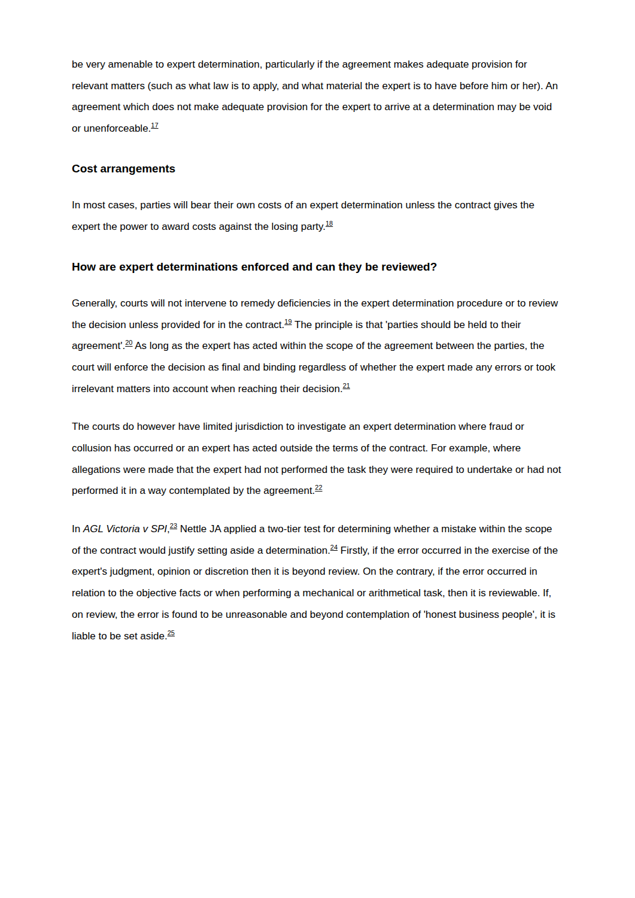be very amenable to expert determination, particularly if the agreement makes adequate provision for relevant matters (such as what law is to apply, and what material the expert is to have before him or her). An agreement which does not make adequate provision for the expert to arrive at a determination may be void or unenforceable.17
Cost arrangements
In most cases, parties will bear their own costs of an expert determination unless the contract gives the expert the power to award costs against the losing party.18
How are expert determinations enforced and can they be reviewed?
Generally, courts will not intervene to remedy deficiencies in the expert determination procedure or to review the decision unless provided for in the contract.19 The principle is that 'parties should be held to their agreement'.20 As long as the expert has acted within the scope of the agreement between the parties, the court will enforce the decision as final and binding regardless of whether the expert made any errors or took irrelevant matters into account when reaching their decision.21
The courts do however have limited jurisdiction to investigate an expert determination where fraud or collusion has occurred or an expert has acted outside the terms of the contract. For example, where allegations were made that the expert had not performed the task they were required to undertake or had not performed it in a way contemplated by the agreement.22
In AGL Victoria v SPI,23 Nettle JA applied a two-tier test for determining whether a mistake within the scope of the contract would justify setting aside a determination.24 Firstly, if the error occurred in the exercise of the expert's judgment, opinion or discretion then it is beyond review. On the contrary, if the error occurred in relation to the objective facts or when performing a mechanical or arithmetical task, then it is reviewable. If, on review, the error is found to be unreasonable and beyond contemplation of 'honest business people', it is liable to be set aside.25